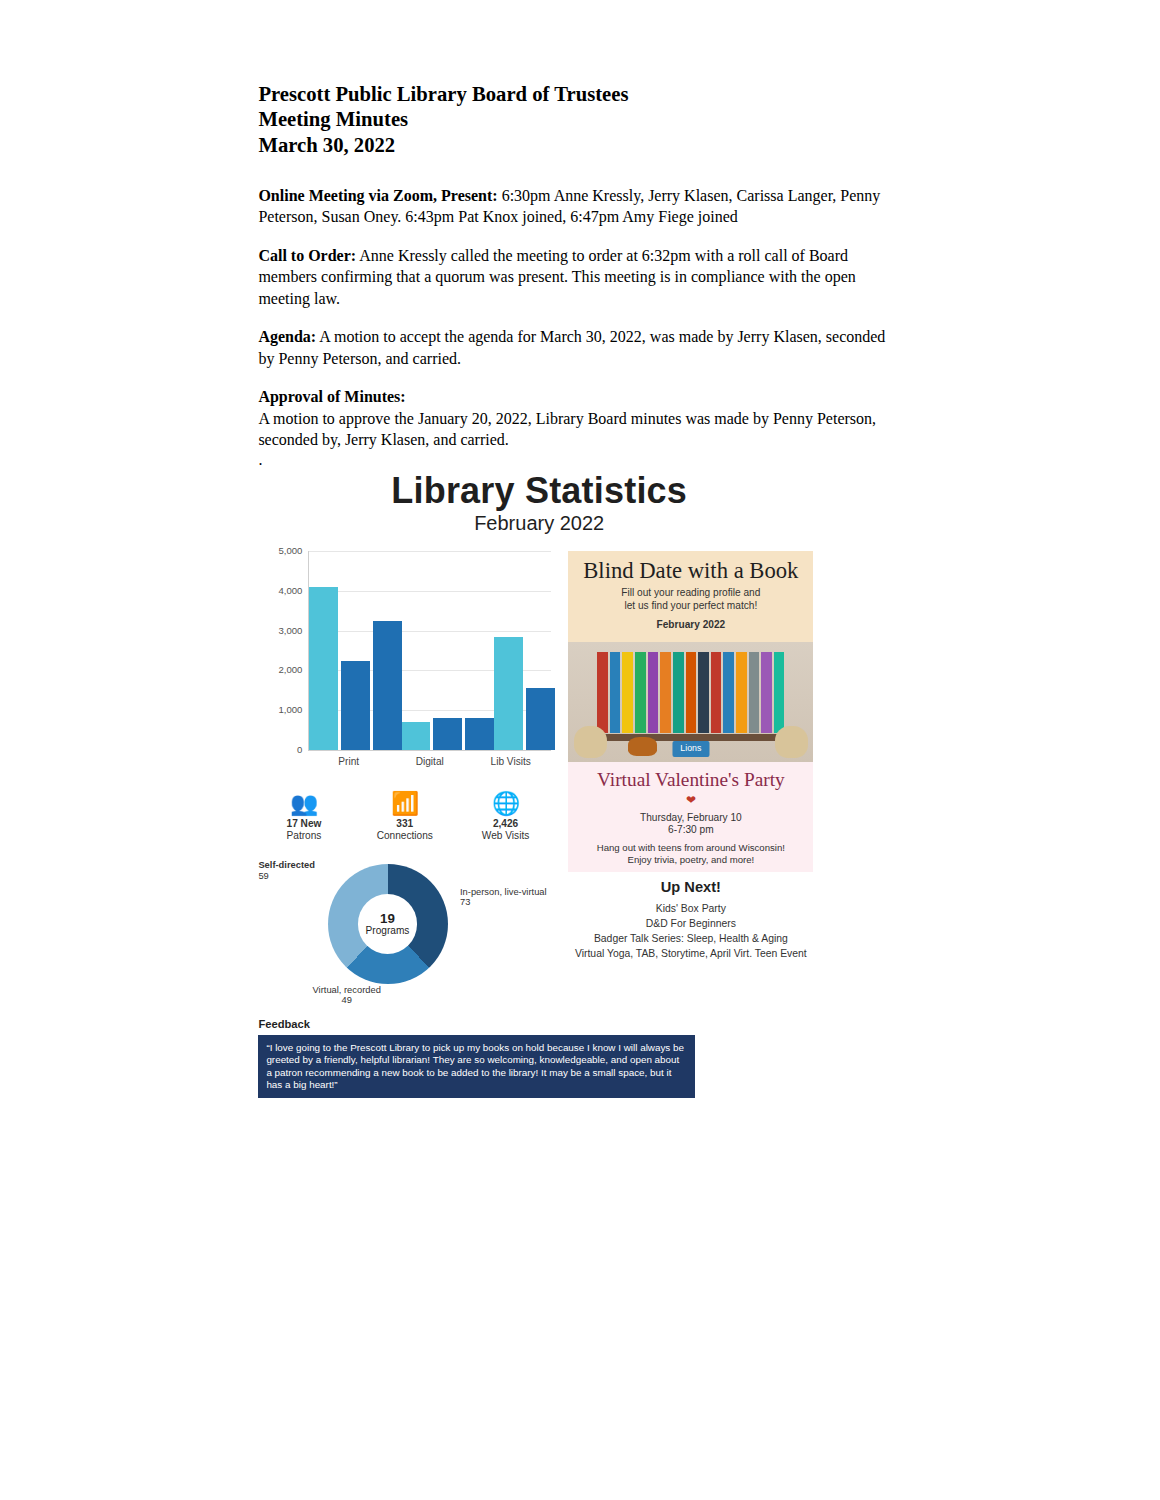Prescott Public Library Board of Trustees Meeting Minutes March 30, 2022
Online Meeting via Zoom, Present: 6:30pm Anne Kressly, Jerry Klasen, Carissa Langer, Penny Peterson, Susan Oney. 6:43pm Pat Knox joined, 6:47pm Amy Fiege joined
Call to Order: Anne Kressly called the meeting to order at 6:32pm with a roll call of Board members confirming that a quorum was present. This meeting is in compliance with the open meeting law.
Agenda: A motion to accept the agenda for March 30, 2022, was made by Jerry Klasen, seconded by Penny Peterson, and carried.
Approval of Minutes:
A motion to approve the January 20, 2022, Library Board minutes was made by Penny Peterson, seconded by, Jerry Klasen, and carried.
.
Library Statistics February 2022
5,000 4,000 3,000 2,000 1,000 0
Print Digital Lib Visits
👥
17 New Patrons
📶
331 Connections
🌐
2,426 Web Visits
Self-directed59
19 Programs
In-person, live-virtual
73
Virtual, recorded
49
Feedback
“I love going to the Prescott Library to pick up my books on hold because I know I will always be greeted by a friendly, helpful librarian! They are so welcoming, knowledgeable, and open about a patron recommending a new book to be added to the library! It may be a small space, but it has a big heart!”
Blind Date with a Book
Fill out your reading profile and
let us find your perfect match!
February 2022
Lions
Virtual Valentine's Party
❤
Thursday, February 10
6-7:30 pm
Hang out with teens from around Wisconsin!
Enjoy trivia, poetry, and more!
Up Next!
Kids' Box Party
D&D For Beginners
Badger Talk Series: Sleep, Health & Aging
Virtual Yoga, TAB, Storytime, April Virt. Teen Event